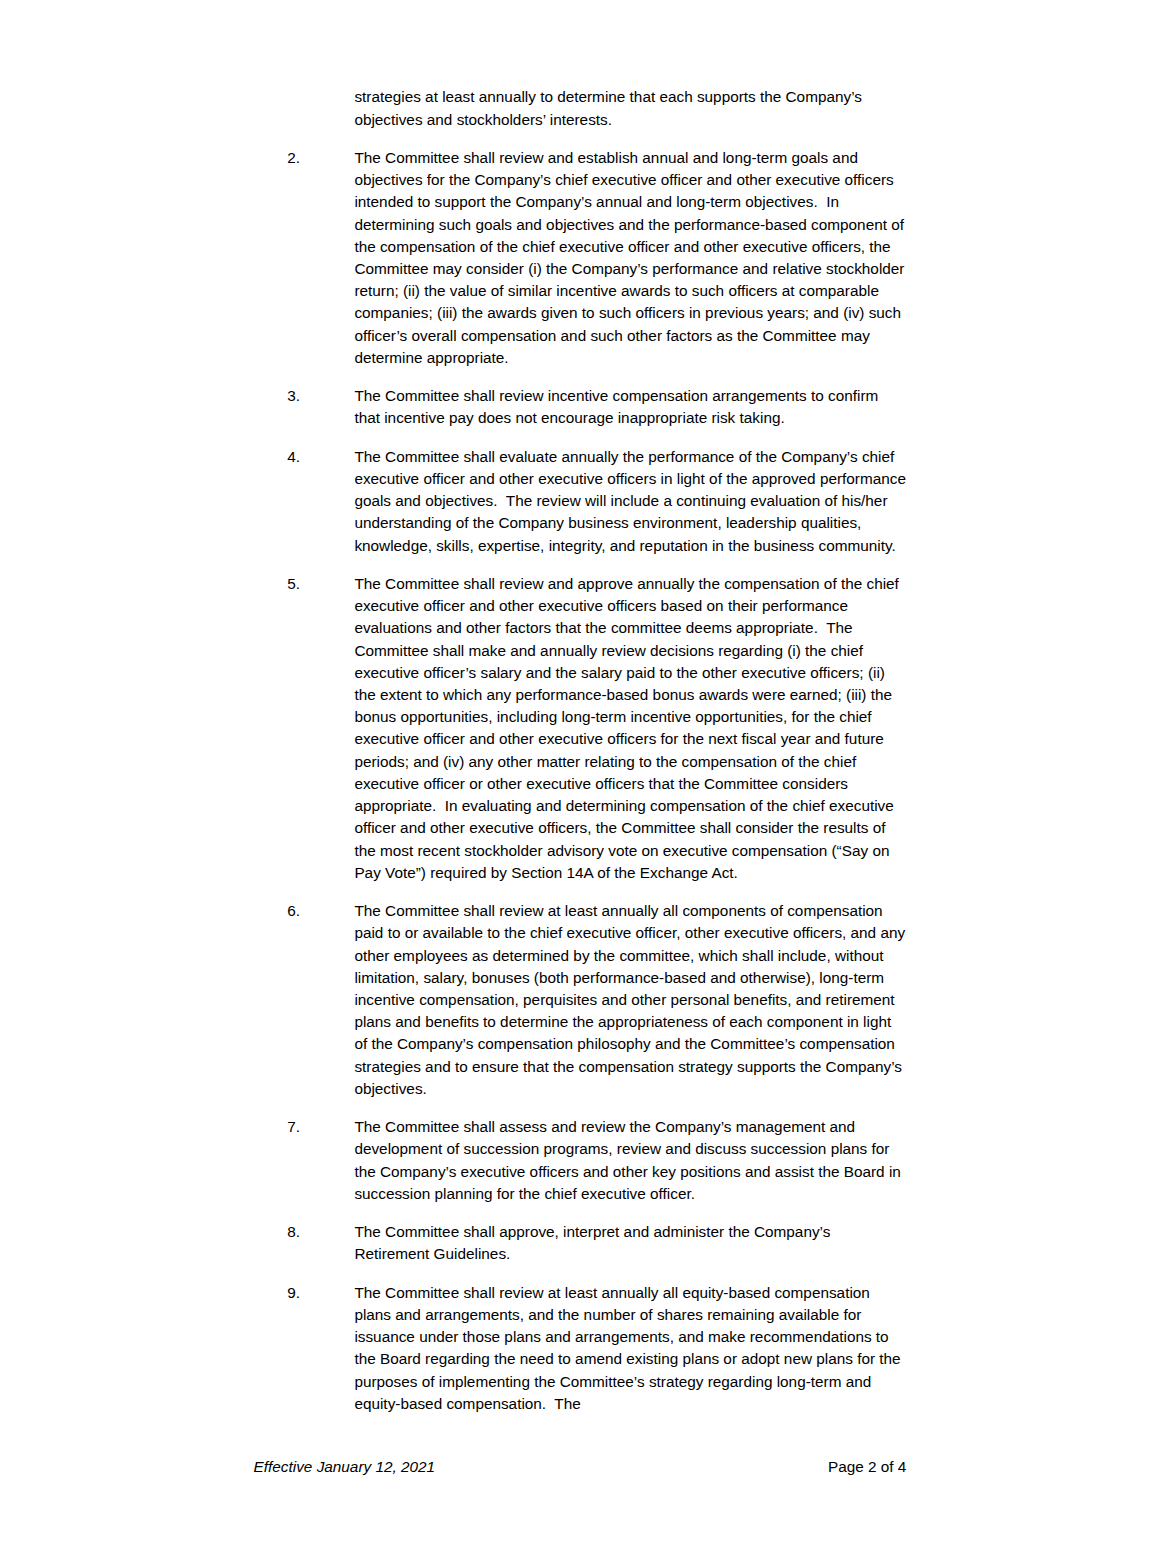strategies at least annually to determine that each supports the Company’s objectives and stockholders’ interests.
2. The Committee shall review and establish annual and long-term goals and objectives for the Company’s chief executive officer and other executive officers intended to support the Company’s annual and long-term objectives. In determining such goals and objectives and the performance-based component of the compensation of the chief executive officer and other executive officers, the Committee may consider (i) the Company’s performance and relative stockholder return; (ii) the value of similar incentive awards to such officers at comparable companies; (iii) the awards given to such officers in previous years; and (iv) such officer’s overall compensation and such other factors as the Committee may determine appropriate.
3. The Committee shall review incentive compensation arrangements to confirm that incentive pay does not encourage inappropriate risk taking.
4. The Committee shall evaluate annually the performance of the Company’s chief executive officer and other executive officers in light of the approved performance goals and objectives. The review will include a continuing evaluation of his/her understanding of the Company business environment, leadership qualities, knowledge, skills, expertise, integrity, and reputation in the business community.
5. The Committee shall review and approve annually the compensation of the chief executive officer and other executive officers based on their performance evaluations and other factors that the committee deems appropriate. The Committee shall make and annually review decisions regarding (i) the chief executive officer’s salary and the salary paid to the other executive officers; (ii) the extent to which any performance-based bonus awards were earned; (iii) the bonus opportunities, including long-term incentive opportunities, for the chief executive officer and other executive officers for the next fiscal year and future periods; and (iv) any other matter relating to the compensation of the chief executive officer or other executive officers that the Committee considers appropriate. In evaluating and determining compensation of the chief executive officer and other executive officers, the Committee shall consider the results of the most recent stockholder advisory vote on executive compensation (“Say on Pay Vote”) required by Section 14A of the Exchange Act.
6. The Committee shall review at least annually all components of compensation paid to or available to the chief executive officer, other executive officers, and any other employees as determined by the committee, which shall include, without limitation, salary, bonuses (both performance-based and otherwise), long-term incentive compensation, perquisites and other personal benefits, and retirement plans and benefits to determine the appropriateness of each component in light of the Company’s compensation philosophy and the Committee’s compensation strategies and to ensure that the compensation strategy supports the Company’s objectives.
7. The Committee shall assess and review the Company’s management and development of succession programs, review and discuss succession plans for the Company’s executive officers and other key positions and assist the Board in succession planning for the chief executive officer.
8. The Committee shall approve, interpret and administer the Company’s Retirement Guidelines.
9. The Committee shall review at least annually all equity-based compensation plans and arrangements, and the number of shares remaining available for issuance under those plans and arrangements, and make recommendations to the Board regarding the need to amend existing plans or adopt new plans for the purposes of implementing the Committee’s strategy regarding long-term and equity-based compensation. The
Effective January 12, 2021 Page 2 of 4